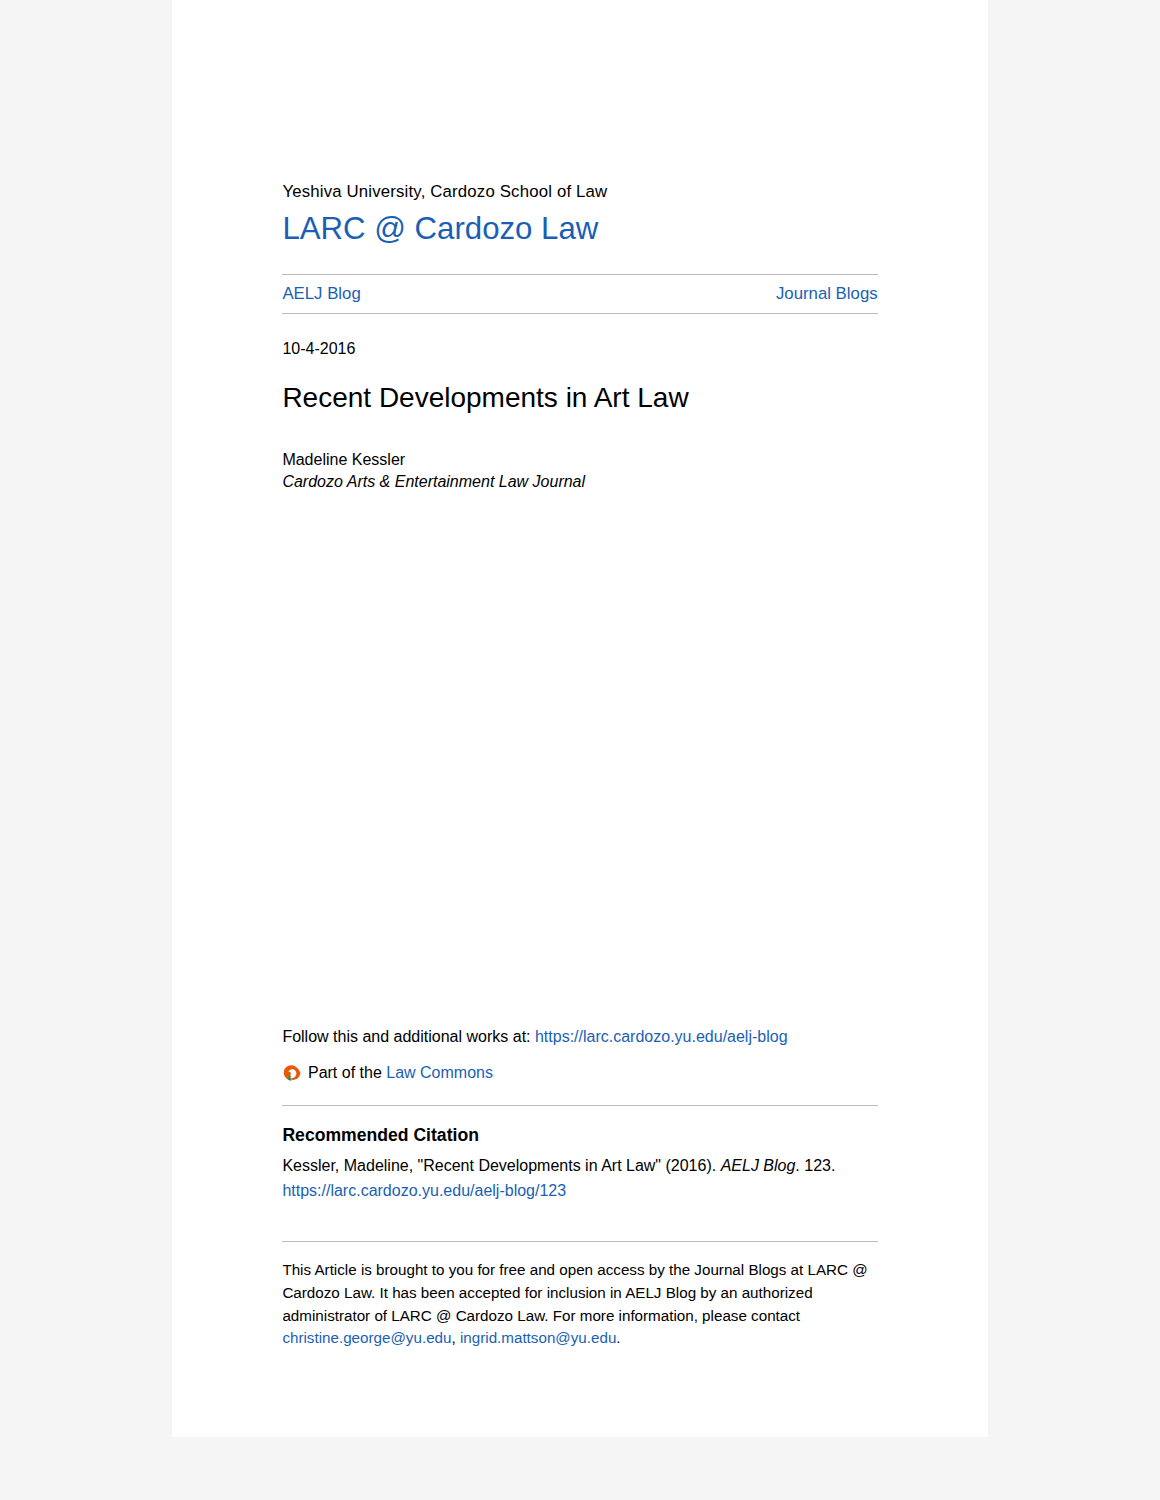Yeshiva University, Cardozo School of Law
LARC @ Cardozo Law
AELJ Blog Journal Blogs
10-4-2016
Recent Developments in Art Law
Madeline Kessler
Cardozo Arts & Entertainment Law Journal
Follow this and additional works at: https://larc.cardozo.yu.edu/aelj-blog
Part of the Law Commons
Recommended Citation
Kessler, Madeline, "Recent Developments in Art Law" (2016). AELJ Blog. 123.
https://larc.cardozo.yu.edu/aelj-blog/123
This Article is brought to you for free and open access by the Journal Blogs at LARC @ Cardozo Law. It has been accepted for inclusion in AELJ Blog by an authorized administrator of LARC @ Cardozo Law. For more information, please contact christine.george@yu.edu, ingrid.mattson@yu.edu.